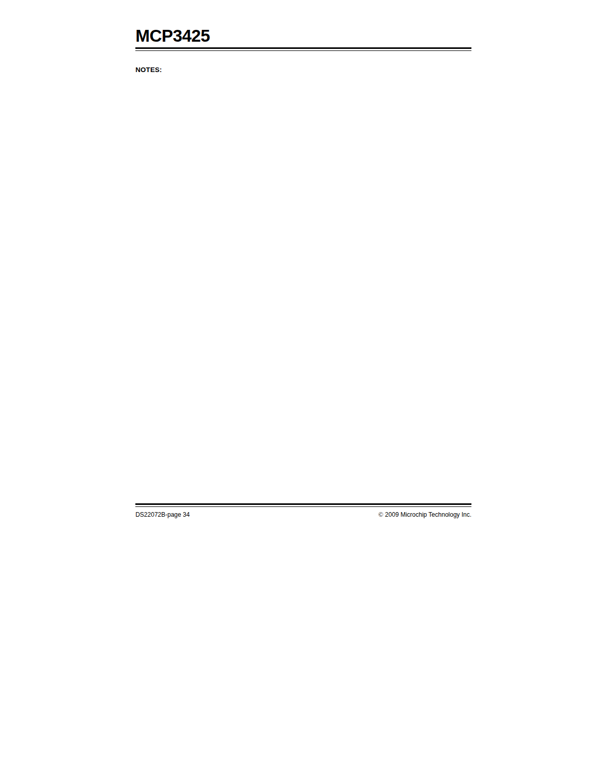MCP3425
NOTES:
DS22072B-page 34 © 2009 Microchip Technology Inc.